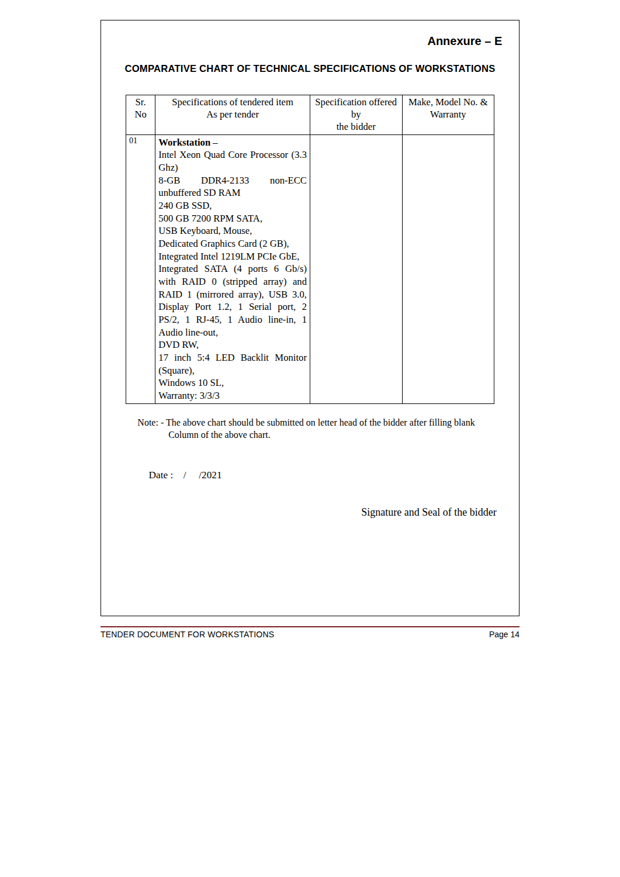Annexure – E
COMPARATIVE CHART OF TECHNICAL SPECIFICATIONS OF WORKSTATIONS
| Sr. No | Specifications of tendered item As per tender | Specification offered by the bidder | Make, Model No. & Warranty |
| --- | --- | --- | --- |
| 01 | Workstation – Intel Xeon Quad Core Processor (3.3 Ghz) 8-GB DDR4-2133 non-ECC unbuffered SD RAM 240 GB SSD, 500 GB 7200 RPM SATA, USB Keyboard, Mouse, Dedicated Graphics Card (2 GB), Integrated Intel 1219LM PCIe GbE, Integrated SATA (4 ports 6 Gb/s) with RAID 0 (stripped array) and RAID 1 (mirrored array), USB 3.0, Display Port 1.2, 1 Serial port, 2 PS/2, 1 RJ-45, 1 Audio line-in, 1 Audio line-out, DVD RW, 17 inch 5:4 LED Backlit Monitor (Square), Windows 10 SL, Warranty: 3/3/3 | | |
Note: - The above chart should be submitted on letter head of the bidder after filling blank Column of the above chart.
Date : / /2021
Signature and Seal of the bidder
Tender document for workstations Page 14